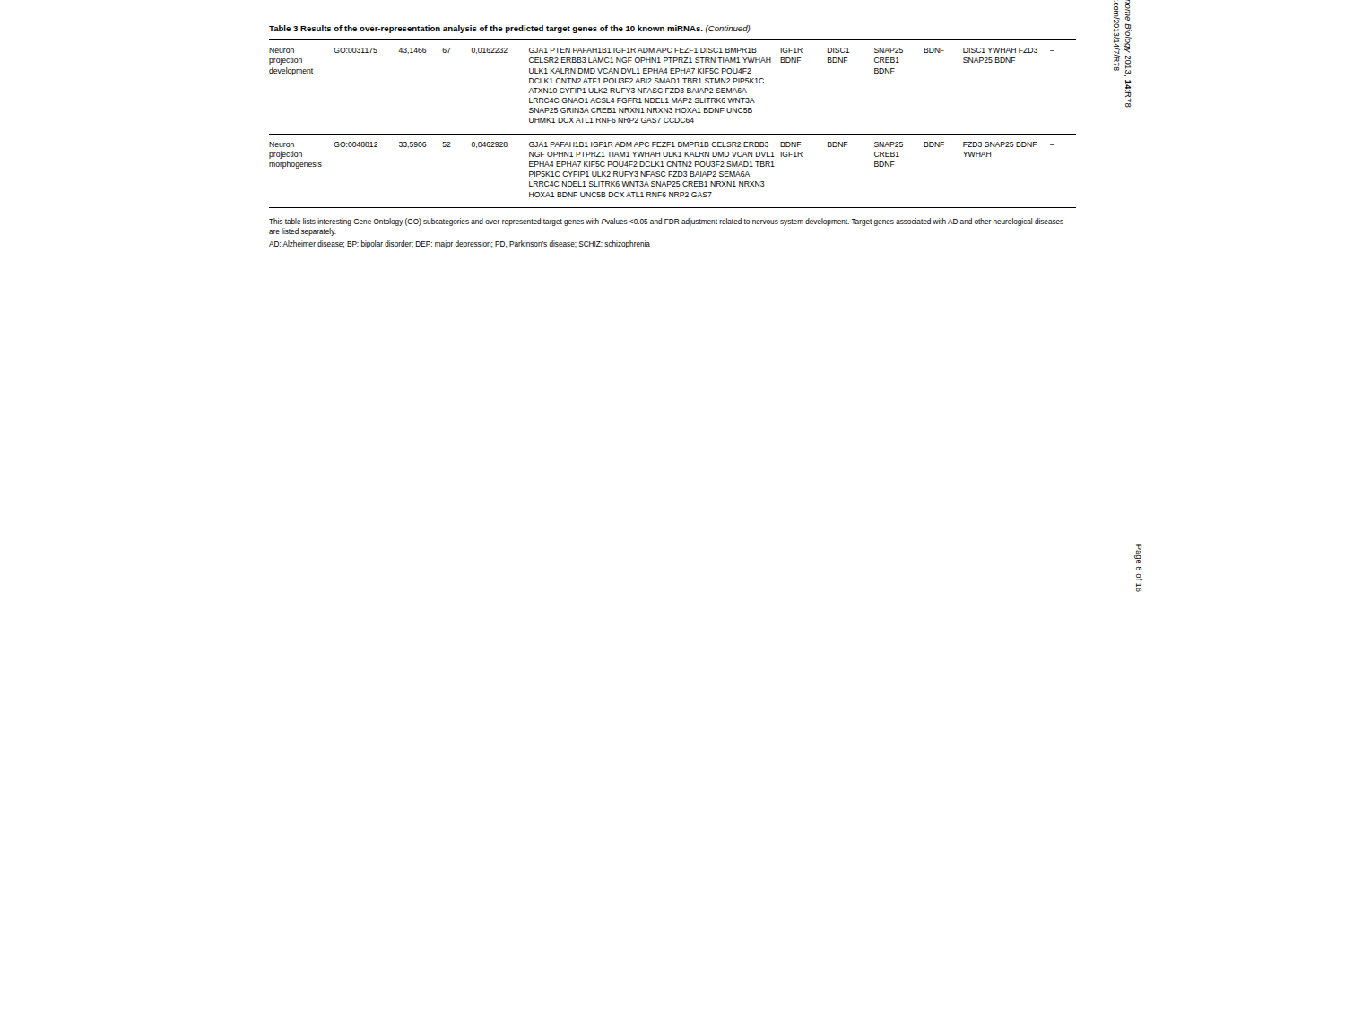Leidinger et al. Genome Biology 2013, 14:R78 http://genomebiology.com/2013/14/7/R78
Page 8 of 16
Table 3 Results of the over-representation analysis of the predicted target genes of the 10 known miRNAs. (Continued)
| Neuron projection development | GO:0031175 | 43,1466 | 67 | 0,0162232 | GJA1 PTEN PAFAH1B1 IGF1R ADM APC FEZF1 DISC1 BMPR1B CELSR2 ERBB3 LAMC1 NGF OPHN1 PTPRZ1 STRN TIAM1 YWHAH ULK1 KALRN DMD VCAN DVL1 EPHA4 EPHA7 KIF5C POU4F2 DCLK1 CNTN2 ATF1 POU3F2 ABI2 SMAD1 TBR1 STMN2 PIP5K1C ATXN10 CYFIP1 ULK2 RUFY3 NFASC FZD3 BAIAP2 SEMA6A LRRC4C GNAO1 ACSL4 FGFR1 NDEL1 MAP2 SLITRK6 WNT3A SNAP25 GRIN3A CREB1 NRXN1 NRXN3 HOXA1 BDNF UNC5B UHMK1 DCX ATL1 RNF6 NRP2 GAS7 CCDC64 | IGF1R BDNF | DISC1 BDNF | SNAP25 CREB1 BDNF | BDNF | DISC1 YWHAH FZD3 SNAP25 BDNF | – |
| Neuron projection morphogenesis | GO:0048812 | 33,5906 | 52 | 0,0462928 | GJA1 PAFAH1B1 IGF1R ADM APC FEZF1 BMPR1B CELSR2 ERBB3 NGF OPHN1 PTPRZ1 TIAM1 YWHAH ULK1 KALRN DMD VCAN DVL1 EPHA4 EPHA7 KIF5C POU4F2 DCLK1 CNTN2 POU3F2 SMAD1 TBR1 PIP5K1C CYFIP1 ULK2 RUFY3 NFASC FZD3 BAIAP2 SEMA6A LRRC4C NDEL1 SLITRK6 WNT3A SNAP25 CREB1 NRXN1 NRXN3 HOXA1 BDNF UNC5B DCX ATL1 RNF6 NRP2 GAS7 | BDNF IGF1R | BDNF | SNAP25 CREB1 BDNF | BDNF | FZD3 SNAP25 BDNF YWHAH | – |
This table lists interesting Gene Ontology (GO) subcategories and over-represented target genes with Pvalues <0.05 and FDR adjustment related to nervous system development. Target genes associated with AD and other neurological diseases are listed separately.
AD: Alzheimer disease; BP: bipolar disorder; DEP: major depression; PD, Parkinson’s disease; SCHIZ: schizophrenia